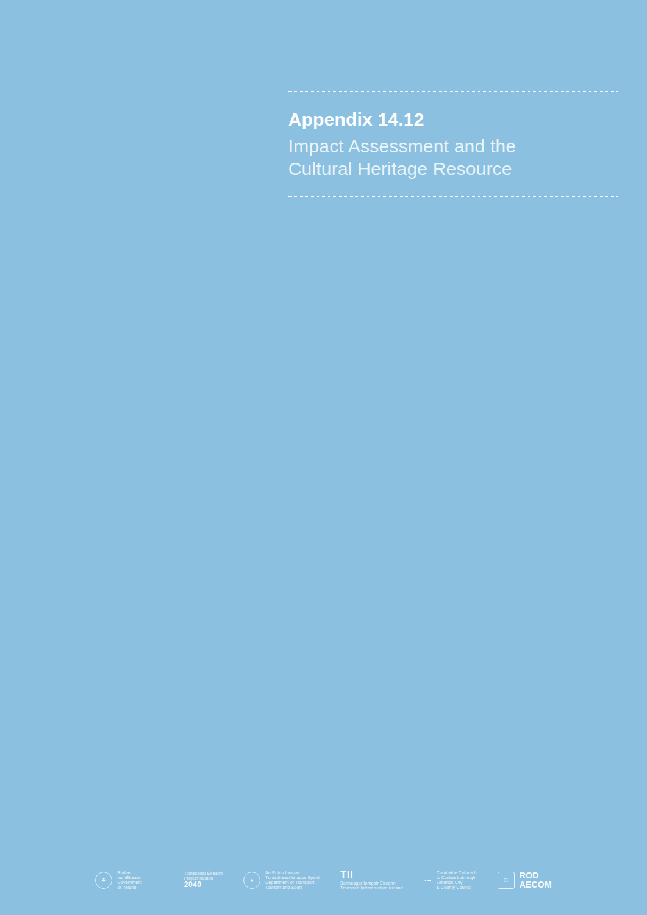Appendix 14.12
Impact Assessment and the
Cultural Heritage Resource
☘ Rialtas na hÉireann Government of Ireland
Tionscadal Éireann Project Ireland 2040
★ An Roinn Iompair Turasóireachta agus Spóirt Department of Transport, Tourism and Sport
TII Bonneagar Iompair Éireann Transport Infrastructure Ireland
∼ Comhairle Cathrach is Contae Luimnigh Limerick City & County Council
□ ROD
AECOM